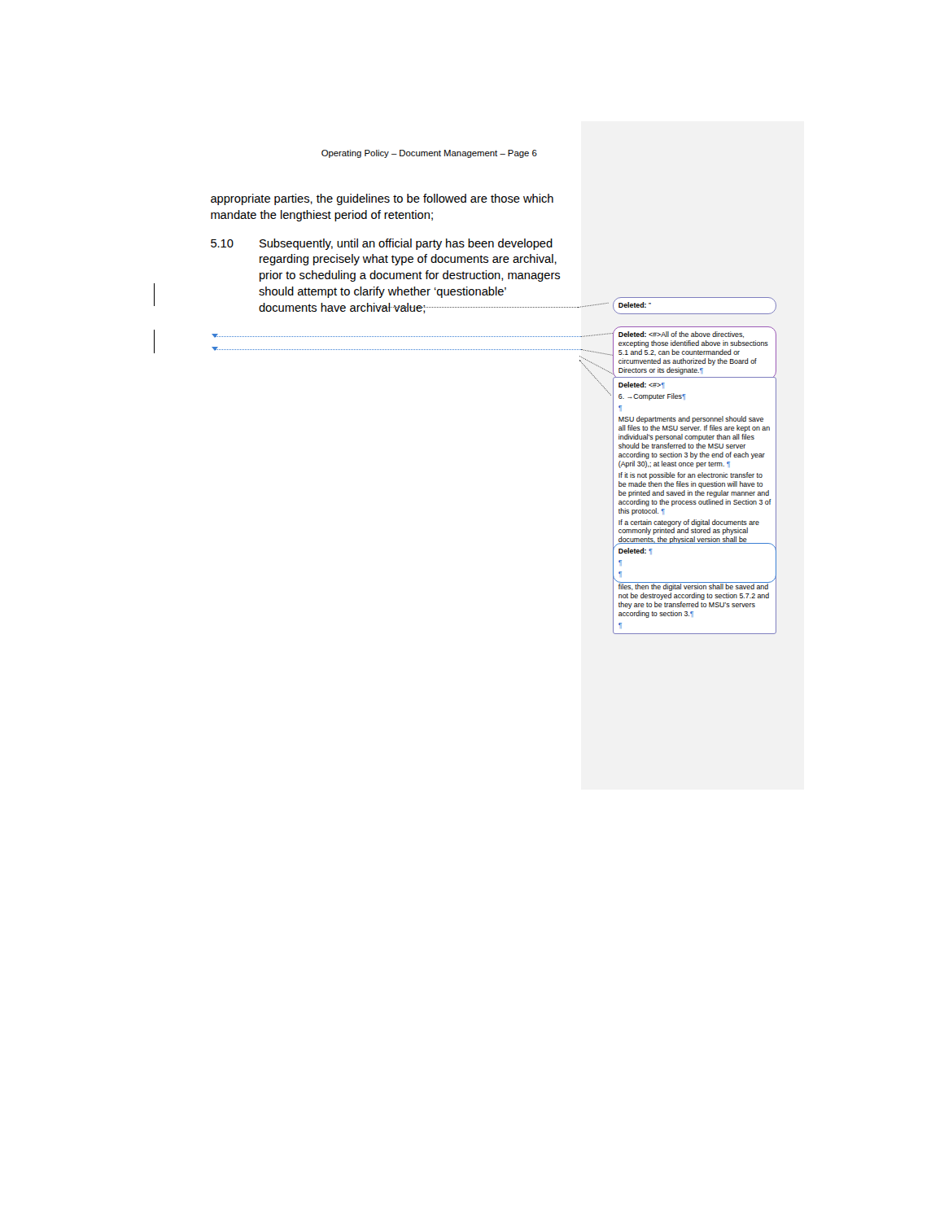Operating Policy – Document Management – Page 6
appropriate parties, the guidelines to be followed are those which mandate the lengthiest period of retention;
5.10
Subsequently, until an official party has been developed regarding precisely what type of documents are archival, prior to scheduling a document for destruction, managers should attempt to clarify whether ‘questionable’ documents have archival value;
Deleted: ”
Deleted: <#>All of the above directives, excepting those identified above in subsections 5.1 and 5.2, can be countermanded or circumvented as authorized by the Board of Directors or its designate.¶
Deleted: <#>¶
6. →Computer Files¶
¶
MSU departments and personnel should save all files to the MSU server. If files are kept on an individual’s personal computer than all files should be transferred to the MSU server according to section 3 by the end of each year (April 30),; at least once per term. ¶
If it is not possible for an electronic transfer to be made then the files in question will have to be printed and saved in the regular manner and according to the process outlined in Section 3 of this protocol. ¶
If a certain category of digital documents are commonly printed and stored as physical documents, the physical version shall be transferred and stored according to section 3 and their destruction shall be done according to section 5;¶
If these documents can also be saved as digital files, then the digital version shall be saved and not be destroyed according to section 5.7.2 and they are to be transferred to MSU’s servers according to section 3.¶
¶
Deleted: ¶
¶
¶